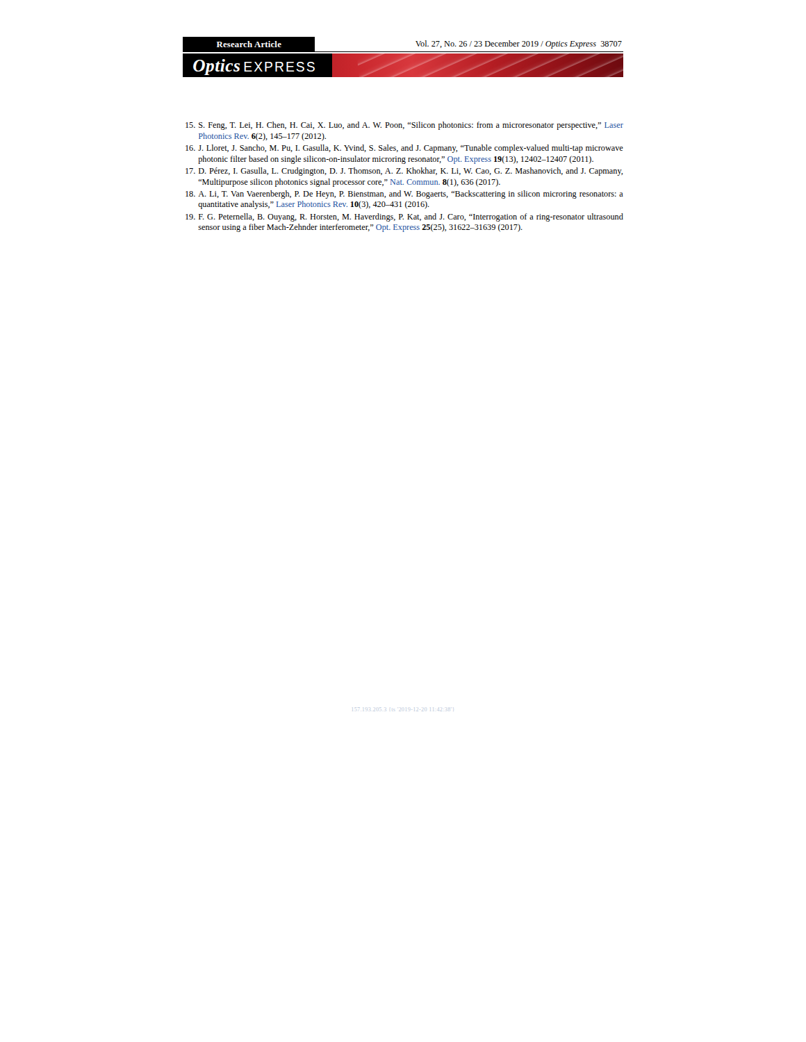Research Article
Vol. 27, No. 26 / 23 December 2019 / Optics Express 38707
Optics EXPRESS
15. S. Feng, T. Lei, H. Chen, H. Cai, X. Luo, and A. W. Poon, “Silicon photonics: from a microresonator perspective,” Laser Photonics Rev. 6(2), 145–177 (2012).
16. J. Lloret, J. Sancho, M. Pu, I. Gasulla, K. Yvind, S. Sales, and J. Capmany, “Tunable complex-valued multi-tap microwave photonic filter based on single silicon-on-insulator microring resonator,” Opt. Express 19(13), 12402–12407 (2011).
17. D. Pérez, I. Gasulla, L. Crudgington, D. J. Thomson, A. Z. Khokhar, K. Li, W. Cao, G. Z. Mashanovich, and J. Capmany, “Multipurpose silicon photonics signal processor core,” Nat. Commun. 8(1), 636 (2017).
18. A. Li, T. Van Vaerenbergh, P. De Heyn, P. Bienstman, and W. Bogaerts, “Backscattering in silicon microring resonators: a quantitative analysis,” Laser Photonics Rev. 10(3), 420–431 (2016).
19. F. G. Peternella, B. Ouyang, R. Horsten, M. Haverdings, P. Kat, and J. Caro, “Interrogation of a ring-resonator ultrasound sensor using a fiber Mach-Zehnder interferometer,” Opt. Express 25(25), 31622–31639 (2017).
157.193.205.3 {ts '2019-12-20 11:42:38'}